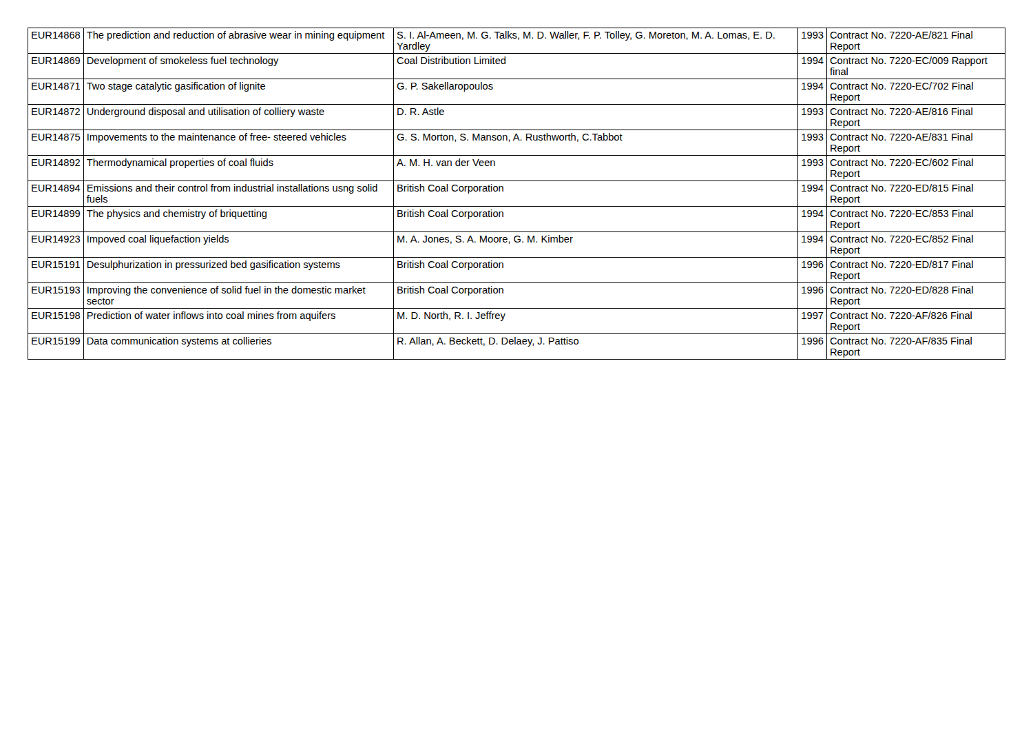| EUR14868 | The prediction and reduction of abrasive wear in mining equipment | S. I. Al-Ameen, M. G. Talks, M. D. Waller, F. P. Tolley, G. Moreton, M. A. Lomas, E. D. Yardley | 1993 | Contract No. 7220-AE/821 Final Report |
| EUR14869 | Development of smokeless fuel technology | Coal Distribution Limited | 1994 | Contract No. 7220-EC/009 Rapport final |
| EUR14871 | Two stage catalytic gasification of lignite | G. P. Sakellaropoulos | 1994 | Contract No. 7220-EC/702 Final Report |
| EUR14872 | Underground disposal and utilisation of colliery waste | D. R. Astle | 1993 | Contract No. 7220-AE/816 Final Report |
| EUR14875 | Impovements to the maintenance of free- steered vehicles | G. S. Morton, S. Manson, A. Rusthworth, C.Tabbot | 1993 | Contract No. 7220-AE/831 Final Report |
| EUR14892 | Thermodynamical properties of coal fluids | A. M. H. van der Veen | 1993 | Contract No. 7220-EC/602 Final Report |
| EUR14894 | Emissions and their control from industrial installations usng solid fuels | British Coal Corporation | 1994 | Contract No. 7220-ED/815 Final Report |
| EUR14899 | The physics and chemistry of briquetting | British Coal Corporation | 1994 | Contract No. 7220-EC/853 Final Report |
| EUR14923 | Impoved coal liquefaction yields | M. A. Jones, S. A. Moore, G. M. Kimber | 1994 | Contract No. 7220-EC/852 Final Report |
| EUR15191 | Desulphurization in pressurized bed gasification systems | British Coal Corporation | 1996 | Contract No. 7220-ED/817 Final Report |
| EUR15193 | Improving the convenience of solid fuel in the domestic market sector | British Coal Corporation | 1996 | Contract No. 7220-ED/828 Final Report |
| EUR15198 | Prediction of water inflows into coal mines from aquifers | M. D. North, R. I. Jeffrey | 1997 | Contract No. 7220-AF/826 Final Report |
| EUR15199 | Data communication systems at collieries | R. Allan, A. Beckett, D. Delaey, J. Pattiso | 1996 | Contract No. 7220-AF/835 Final Report |